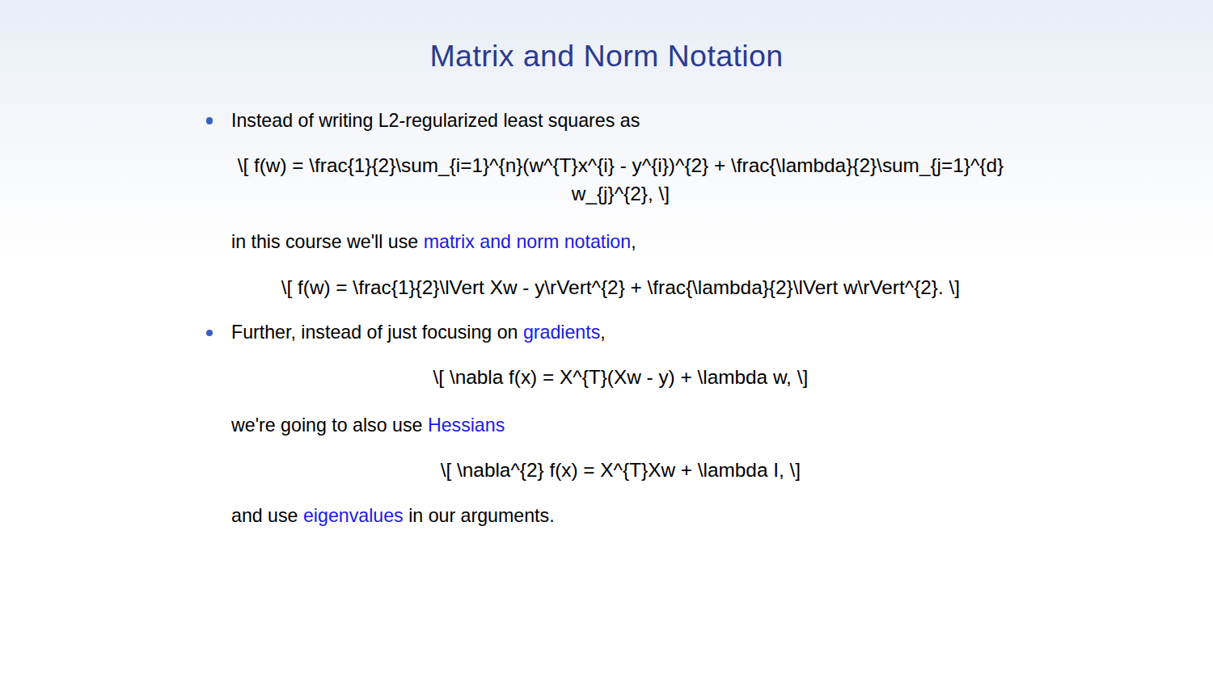Matrix and Norm Notation
Instead of writing L2-regularized least squares as
\[ f(w) = \frac{1}{2}\sum_{i=1}^{n}(w^{T}x^{i} - y^{i})^{2} + \frac{\lambda}{2}\sum_{j=1}^{d} w_{j}^{2}, \]
in this course we'll use matrix and norm notation,
\[ f(w) = \frac{1}{2}\lVert Xw - y\rVert^{2} + \frac{\lambda}{2}\lVert w\rVert^{2}. \]
Further, instead of just focusing on gradients,
\[ \nabla f(x) = X^{T}(Xw - y) + \lambda w, \]
we're going to also use Hessians
\[ \nabla^{2} f(x) = X^{T}Xw + \lambda I, \]
and use eigenvalues in our arguments.